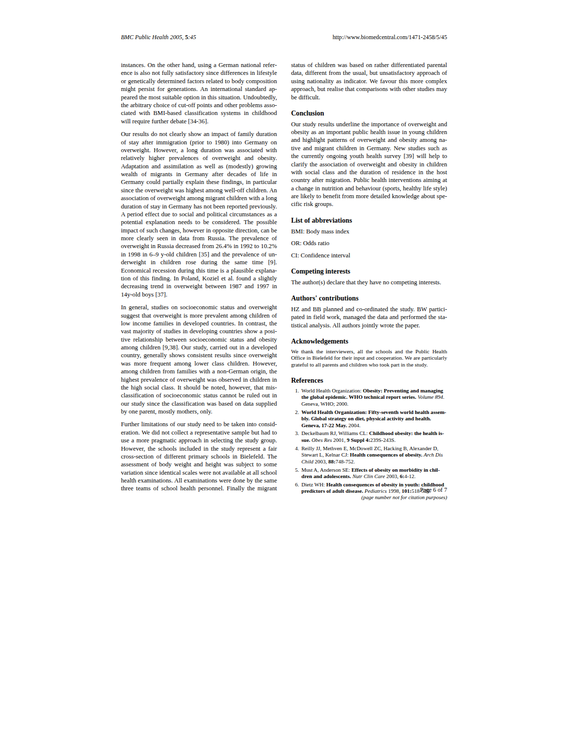BMC Public Health 2005, 5:45
http://www.biomedcentral.com/1471-2458/5/45
instances. On the other hand, using a German national reference is also not fully satisfactory since differences in lifestyle or genetically determined factors related to body composition might persist for generations. An international standard appeared the most suitable option in this situation. Undoubtedly, the arbitrary choice of cut-off points and other problems associated with BMI-based classification systems in childhood will require further debate [34-36].
Our results do not clearly show an impact of family duration of stay after immigration (prior to 1980) into Germany on overweight. However, a long duration was associated with relatively higher prevalences of overweight and obesity. Adaptation and assimilation as well as (modestly) growing wealth of migrants in Germany after decades of life in Germany could partially explain these findings, in particular since the overweight was highest among well-off children. An association of overweight among migrant children with a long duration of stay in Germany has not been reported previously. A period effect due to social and political circumstances as a potential explanation needs to be considered. The possible impact of such changes, however in opposite direction, can be more clearly seen in data from Russia. The prevalence of overweight in Russia decreased from 26.4% in 1992 to 10.2% in 1998 in 6–9 y-old children [35] and the prevalence of underweight in children rose during the same time [9]. Economical recession during this time is a plausible explanation of this finding. In Poland, Koziel et al. found a slightly decreasing trend in overweight between 1987 and 1997 in 14y-old boys [37].
In general, studies on socioeconomic status and overweight suggest that overweight is more prevalent among children of low income families in developed countries. In contrast, the vast majority of studies in developing countries show a positive relationship between socioeconomic status and obesity among children [9,38]. Our study, carried out in a developed country, generally shows consistent results since overweight was more frequent among lower class children. However, among children from families with a non-German origin, the highest prevalence of overweight was observed in children in the high social class. It should be noted, however, that misclassification of socioeconomic status cannot be ruled out in our study since the classification was based on data supplied by one parent, mostly mothers, only.
Further limitations of our study need to be taken into consideration. We did not collect a representative sample but had to use a more pragmatic approach in selecting the study group. However, the schools included in the study represent a fair cross-section of different primary schools in Bielefeld. The assessment of body weight and height was subject to some variation since identical scales were not available at all school health examinations. All examinations were done by the same three teams of school health personnel. Finally the migrant status of children was based on rather differentiated parental data, different from the usual, but unsatisfactory approach of using nationality as indicator. We favour this more complex approach, but realise that comparisons with other studies may be difficult.
Conclusion
Our study results underline the importance of overweight and obesity as an important public health issue in young children and highlight patterns of overweight and obesity among native and migrant children in Germany. New studies such as the currently ongoing youth health survey [39] will help to clarify the association of overweight and obesity in children with social class and the duration of residence in the host country after migration. Public health interventions aiming at a change in nutrition and behaviour (sports, healthy life style) are likely to benefit from more detailed knowledge about specific risk groups.
List of abbreviations
BMI: Body mass index
OR: Odds ratio
CI: Confidence interval
Competing interests
The author(s) declare that they have no competing interests.
Authors' contributions
HZ and BB planned and co-ordinated the study. BW participated in field work, managed the data and performed the statistical analysis. All authors jointly wrote the paper.
Acknowledgements
We thank the interviewers, all the schools and the Public Health Office in Bielefeld for their input and cooperation. We are particularly grateful to all parents and children who took part in the study.
References
World Health Organization: Obesity: Preventing and managing the global epidemic. WHO technical report series. Volume 894. Geneva, WHO; 2000.
World Health Organization: Fifty-seventh world health assembly. Global strategy on diet, physical activity and health. Geneva, 17-22 May. 2004.
Deckelbaum RJ, Williams CL: Childhood obesity: the health issue. Obes Res 2001, 9 Suppl 4: 239S-243S.
Reilly JJ, Methven E, McDowell ZC, Hacking B, Alexander D, Stewart L, Kelnar CJ: Health consequences of obesity. Arch Dis Child 2003, 88: 748-752.
Must A, Anderson SE: Effects of obesity on morbidity in children and adolescents. Nutr Clin Care 2003, 6: 4-12.
Dietz WH: Health consequences of obesity in youth: childhood predictors of adult disease. Pediatrics 1998, 101: 518-525.
Page 6 of 7
(page number not for citation purposes)